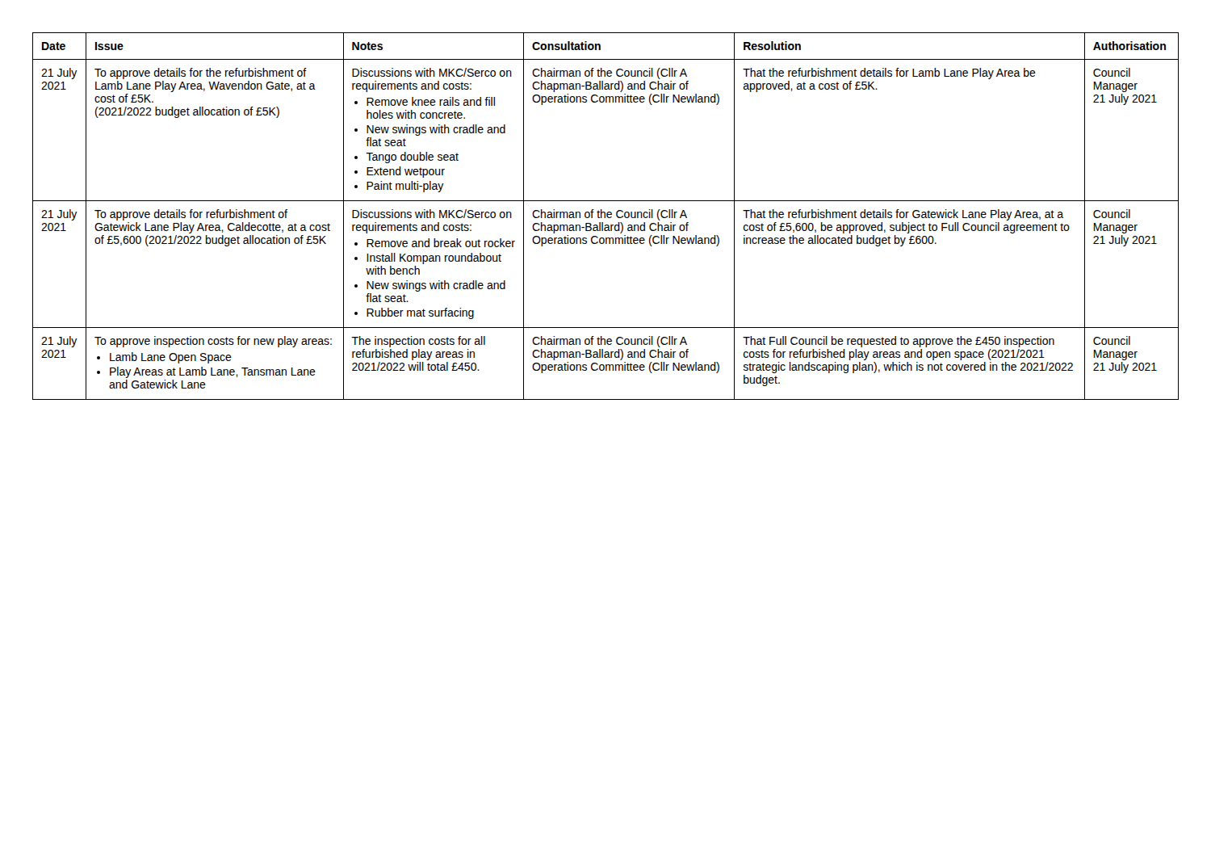| Date | Issue | Notes | Consultation | Resolution | Authorisation |
| --- | --- | --- | --- | --- | --- |
| 21 July 2021 | To approve details for the refurbishment of Lamb Lane Play Area, Wavendon Gate, at a cost of £5K. (2021/2022 budget allocation of £5K) | Discussions with MKC/Serco on requirements and costs: Remove knee rails and fill holes with concrete. New swings with cradle and flat seat Tango double seat Extend wetpour Paint multi-play | Chairman of the Council (Cllr A Chapman-Ballard) and Chair of Operations Committee (Cllr Newland) | That the refurbishment details for Lamb Lane Play Area be approved, at a cost of £5K. | Council Manager 21 July 2021 |
| 21 July 2021 | To approve details for refurbishment of Gatewick Lane Play Area, Caldecotte, at a cost of £5,600 (2021/2022 budget allocation of £5K | Discussions with MKC/Serco on requirements and costs: Remove and break out rocker Install Kompan roundabout with bench New swings with cradle and flat seat. Rubber mat surfacing | Chairman of the Council (Cllr A Chapman-Ballard) and Chair of Operations Committee (Cllr Newland) | That the refurbishment details for Gatewick Lane Play Area, at a cost of £5,600, be approved, subject to Full Council agreement to increase the allocated budget by £600. | Council Manager 21 July 2021 |
| 21 July 2021 | To approve inspection costs for new play areas: Lamb Lane Open Space Play Areas at Lamb Lane, Tansman Lane and Gatewick Lane | The inspection costs for all refurbished play areas in 2021/2022 will total £450. | Chairman of the Council (Cllr A Chapman-Ballard) and Chair of Operations Committee (Cllr Newland) | That Full Council be requested to approve the £450 inspection costs for refurbished play areas and open space (2021/2021 strategic landscaping plan), which is not covered in the 2021/2022 budget. | Council Manager 21 July 2021 |